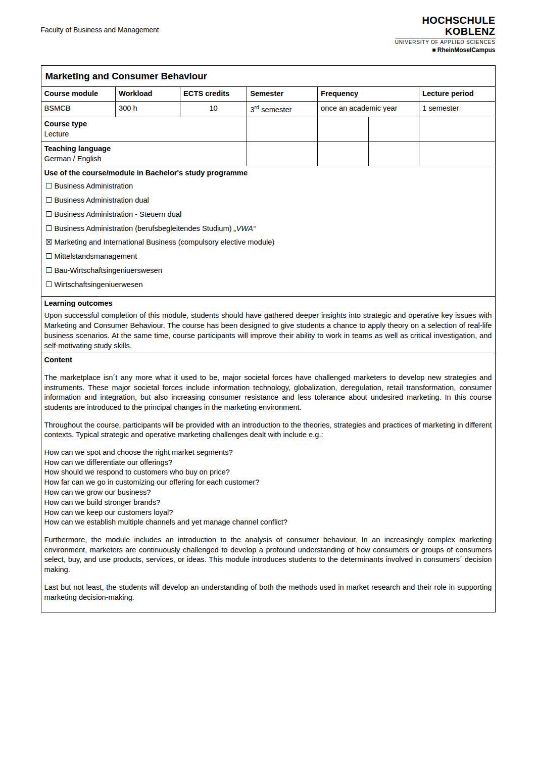Faculty of Business and Management
HOCHSCHULE
KOBLENZ
UNIVERSITY OF APPLIED SCIENCES
RheinMoselCampus
| Marketing and Consumer Behaviour |
| Course module | Workload | ECTS credits | Semester | Frequency | Lecture period |
| BSMCB | 300 h | 10 | 3 rd semester | once an academic year | 1 semester |
| Course type Lecture | | | | |
| Teaching language German / English | | | | |
| Use of the course/module in Bachelor's study programme ☐ Business Administration ☐ Business Administration dual ☐ Business Administration - Steuern dual ☐ Business Administration (berufsbegleitendes Studium) „VWA“ ☒ Marketing and International Business (compulsory elective module) ☐ Mittelstandsmanagement ☐ Bau-Wirtschaftsingeniuerswesen ☐ Wirtschaftsingeniuerwesen |
| Learning outcomes Upon successful completion of this module, students should have gathered deeper insights into strategic and operative key issues with Marketing and Consumer Behaviour. The course has been designed to give students a chance to apply theory on a selection of real-life business scenarios. At the same time, course participants will improve their ability to work in teams as well as critical investigation, and self-motivating study skills. |
| Content The marketplace isn´t any more what it used to be, major societal forces have challenged marketers to develop new strategies and instruments. These major societal forces include information technology, globalization, deregulation, retail transformation, consumer information and integration, but also increasing consumer resistance and less tolerance about undesired marketing. In this course students are introduced to the principal changes in the marketing environment. Throughout the course, participants will be provided with an introduction to the theories, strategies and practices of marketing in different contexts. Typical strategic and operative marketing challenges dealt with include e.g.: How can we spot and choose the right market segments? How can we differentiate our offerings? How should we respond to customers who buy on price? How far can we go in customizing our offering for each customer? How can we grow our business? How can we build stronger brands? How can we keep our customers loyal? How can we establish multiple channels and yet manage channel conflict? Furthermore, the module includes an introduction to the analysis of consumer behaviour. In an increasingly complex marketing environment, marketers are continuously challenged to develop a profound understanding of how consumers or groups of consumers select, buy, and use products, services, or ideas. This module introduces students to the determinants involved in consumers´ decision making. Last but not least, the students will develop an understanding of both the methods used in market research and their role in supporting marketing decision-making. |